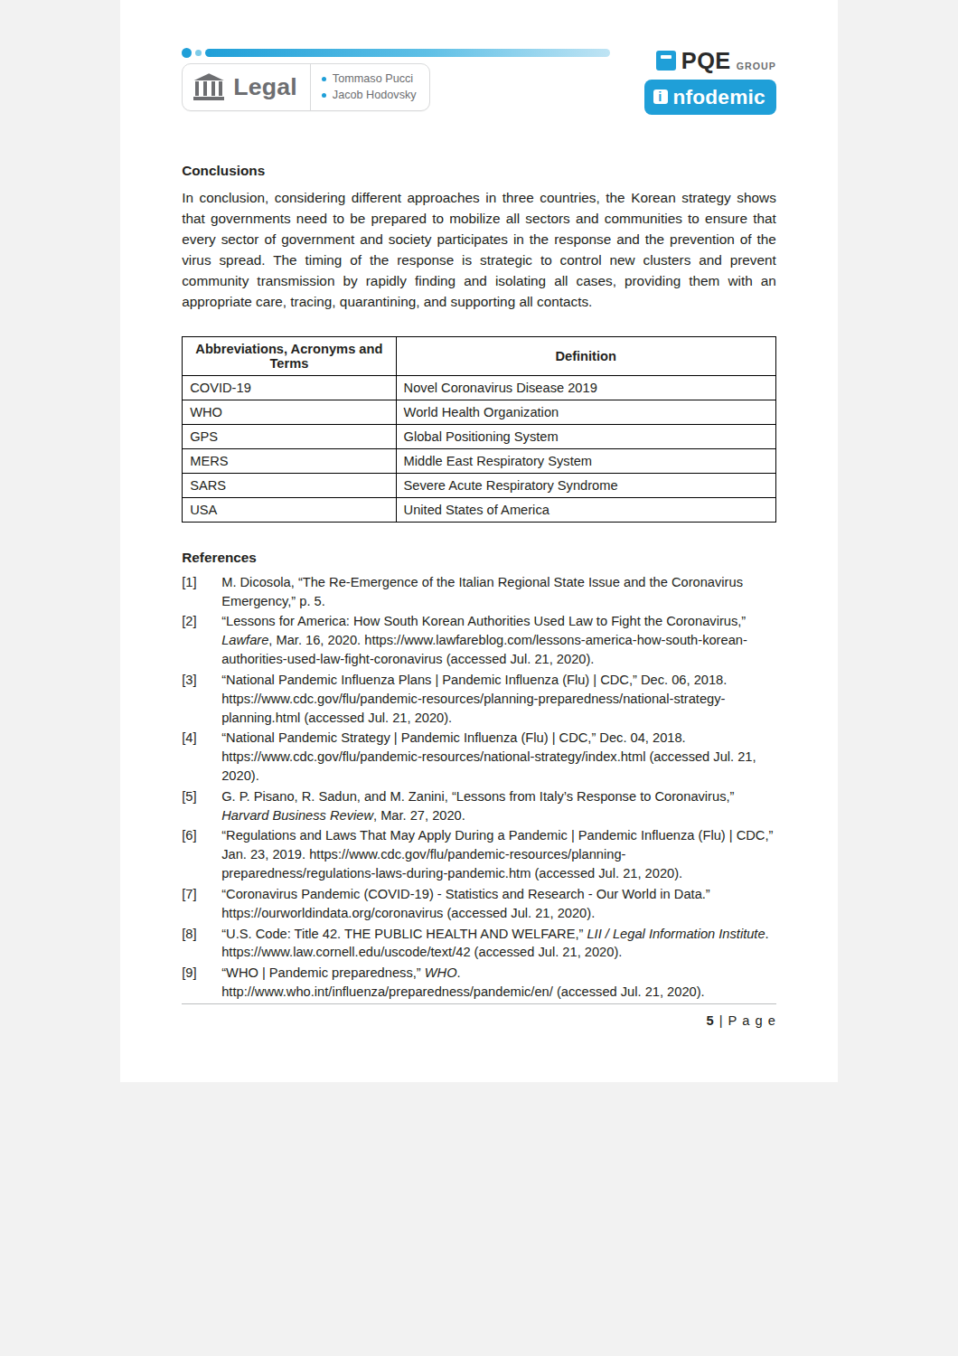Legal
Tommaso Pucci
Jacob Hodovsky
PQE GROUP
i nfodemic
Conclusions
In conclusion, considering different approaches in three countries, the Korean strategy shows that governments need to be prepared to mobilize all sectors and communities to ensure that every sector of government and society participates in the response and the prevention of the virus spread. The timing of the response is strategic to control new clusters and prevent community transmission by rapidly finding and isolating all cases, providing them with an appropriate care, tracing, quarantining, and supporting all contacts.
| Abbreviations, Acronyms and Terms | Definition |
| --- | --- |
| COVID-19 | Novel Coronavirus Disease 2019 |
| WHO | World Health Organization |
| GPS | Global Positioning System |
| MERS | Middle East Respiratory System |
| SARS | Severe Acute Respiratory Syndrome |
| USA | United States of America |
References
[1] M. Dicosola, “The Re-Emergence of the Italian Regional State Issue and the Coronavirus Emergency,” p. 5.
[2] “Lessons for America: How South Korean Authorities Used Law to Fight the Coronavirus,” Lawfare, Mar. 16, 2020. https://www.lawfareblog.com/lessons-america-how-south-korean-authorities-used-law-fight-coronavirus (accessed Jul. 21, 2020).
[3] “National Pandemic Influenza Plans | Pandemic Influenza (Flu) | CDC,” Dec. 06, 2018. https://www.cdc.gov/flu/pandemic-resources/planning-preparedness/national-strategy-planning.html (accessed Jul. 21, 2020).
[4] “National Pandemic Strategy | Pandemic Influenza (Flu) | CDC,” Dec. 04, 2018. https://www.cdc.gov/flu/pandemic-resources/national-strategy/index.html (accessed Jul. 21, 2020).
[5] G. P. Pisano, R. Sadun, and M. Zanini, “Lessons from Italy’s Response to Coronavirus,” Harvard Business Review, Mar. 27, 2020.
[6] “Regulations and Laws That May Apply During a Pandemic | Pandemic Influenza (Flu) | CDC,” Jan. 23, 2019. https://www.cdc.gov/flu/pandemic-resources/planning-preparedness/regulations-laws-during-pandemic.htm (accessed Jul. 21, 2020).
[7] “Coronavirus Pandemic (COVID-19) - Statistics and Research - Our World in Data.” https://ourworldindata.org/coronavirus (accessed Jul. 21, 2020).
[8] “U.S. Code: Title 42. THE PUBLIC HEALTH AND WELFARE,” LII / Legal Information Institute. https://www.law.cornell.edu/uscode/text/42 (accessed Jul. 21, 2020).
[9] “WHO | Pandemic preparedness,” WHO. http://www.who.int/influenza/preparedness/pandemic/en/ (accessed Jul. 21, 2020).
5 | P a g e